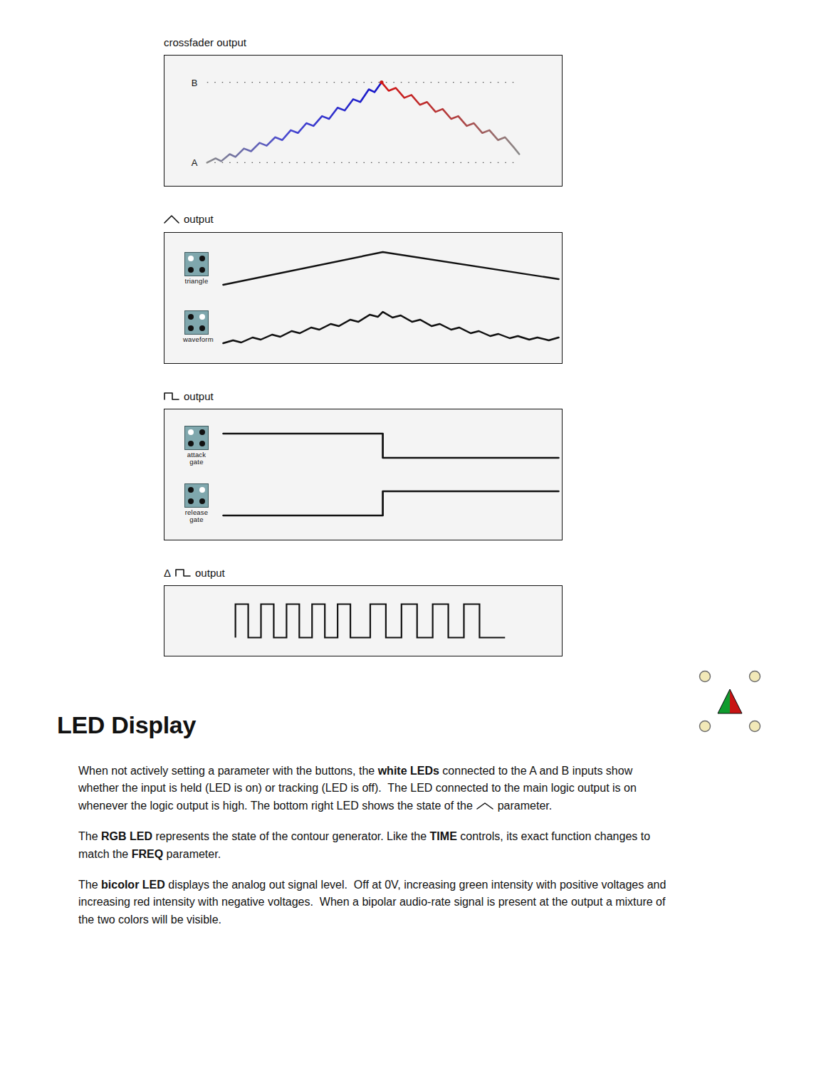crossfader output
B A
output
triangle
waveform
output
attack
gate
release
gate
Δ output
LED Display
When not actively setting a parameter with the buttons, the white LEDs connected to the A and B inputs show whether the input is held (LED is on) or tracking (LED is off). The LED connected to the main logic output is on whenever the logic output is high. The bottom right LED shows the state of the parameter.
The RGB LED represents the state of the contour generator. Like the TIME controls, its exact function changes to match the FREQ parameter.
The bicolor LED displays the analog out signal level. Off at 0V, increasing green intensity with positive voltages and increasing red intensity with negative voltages. When a bipolar audio-rate signal is present at the output a mixture of the two colors will be visible.